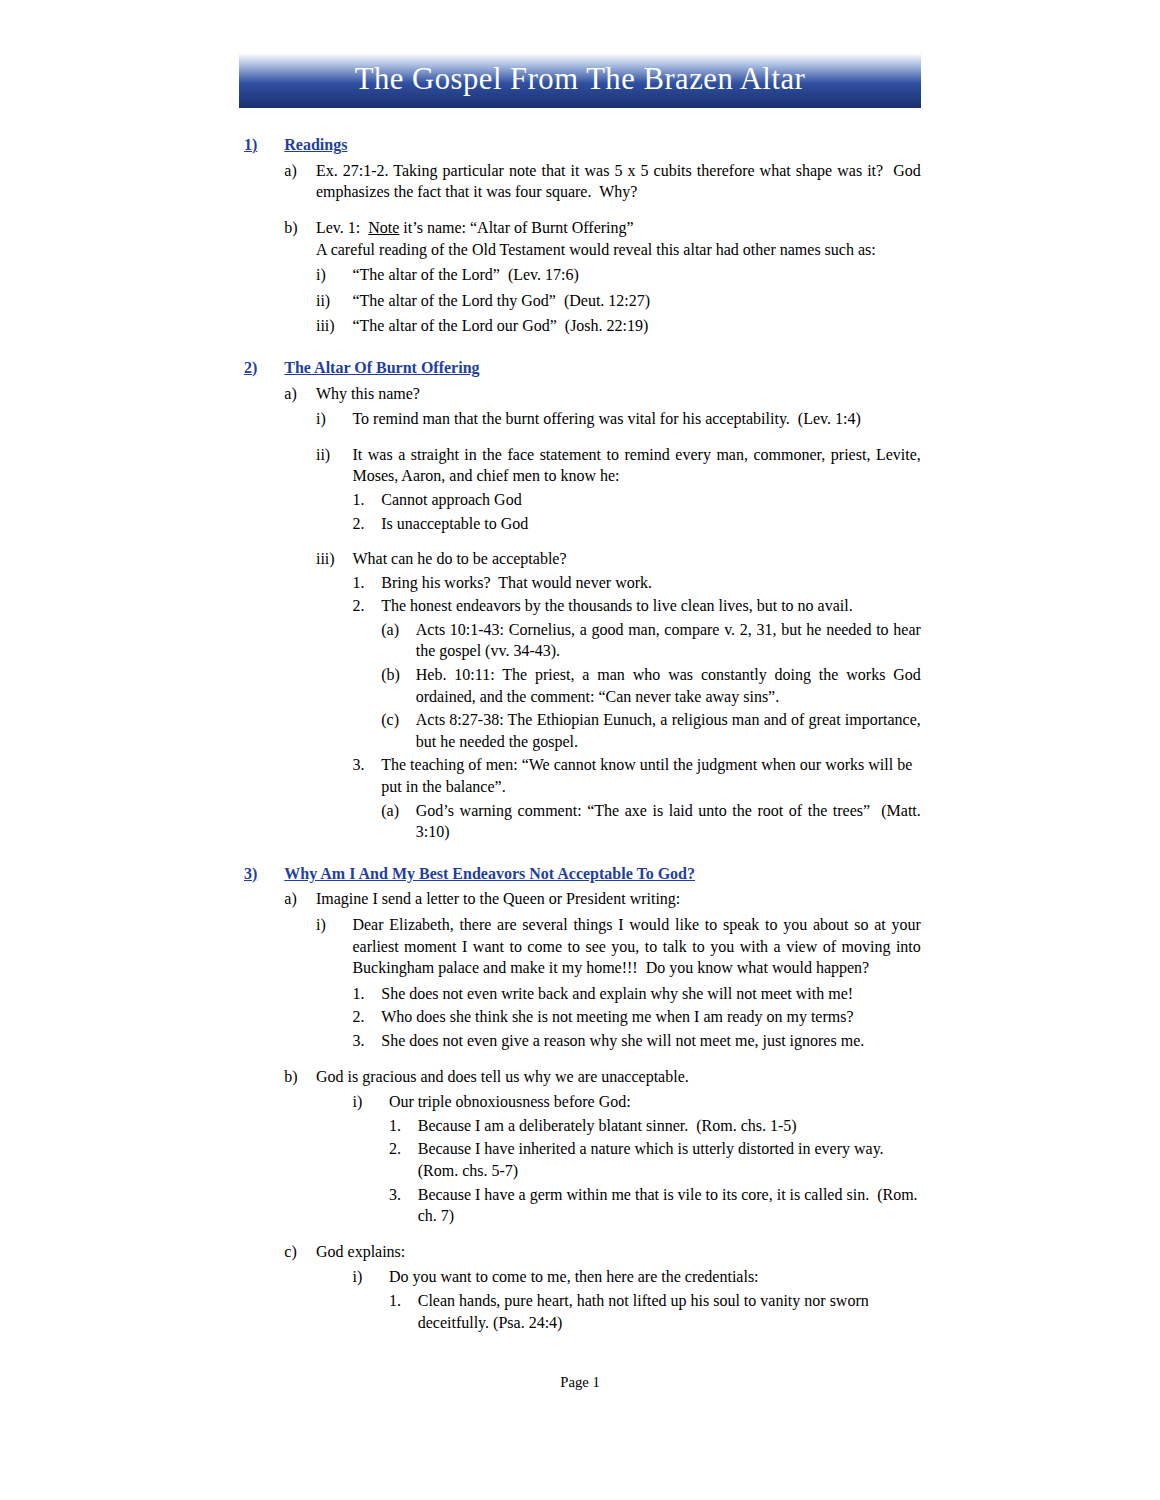The Gospel From The Brazen Altar
Readings
Ex. 27:1-2. Taking particular note that it was 5 x 5 cubits therefore what shape was it? God emphasizes the fact that it was four square. Why?
Lev. 1: Note it’s name: “Altar of Burnt Offering”
A careful reading of the Old Testament would reveal this altar had other names such as:
“The altar of the Lord” (Lev. 17:6)
“The altar of the Lord thy God” (Deut. 12:27)
“The altar of the Lord our God” (Josh. 22:19)
The Altar Of Burnt Offering
Why this name?
To remind man that the burnt offering was vital for his acceptability. (Lev. 1:4)
It was a straight in the face statement to remind every man, commoner, priest, Levite, Moses, Aaron, and chief men to know he:
Cannot approach God
Is unacceptable to God
What can he do to be acceptable?
Bring his works? That would never work.
The honest endeavors by the thousands to live clean lives, but to no avail.
Acts 10:1-43: Cornelius, a good man, compare v. 2, 31, but he needed to hear the gospel (vv. 34-43).
Heb. 10:11: The priest, a man who was constantly doing the works God ordained, and the comment: “Can never take away sins”.
Acts 8:27-38: The Ethiopian Eunuch, a religious man and of great importance, but he needed the gospel.
The teaching of men: “We cannot know until the judgment when our works will be put in the balance”.
God’s warning comment: “The axe is laid unto the root of the trees” (Matt. 3:10)
Why Am I And My Best Endeavors Not Acceptable To God?
Imagine I send a letter to the Queen or President writing:
Dear Elizabeth, there are several things I would like to speak to you about so at your earliest moment I want to come to see you, to talk to you with a view of moving into Buckingham palace and make it my home!!! Do you know what would happen?
She does not even write back and explain why she will not meet with me!
Who does she think she is not meeting me when I am ready on my terms?
She does not even give a reason why she will not meet me, just ignores me.
God is gracious and does tell us why we are unacceptable.
Our triple obnoxiousness before God:
Because I am a deliberately blatant sinner. (Rom. chs. 1-5)
Because I have inherited a nature which is utterly distorted in every way. (Rom. chs. 5-7)
Because I have a germ within me that is vile to its core, it is called sin. (Rom. ch. 7)
God explains:
Do you want to come to me, then here are the credentials:
Clean hands, pure heart, hath not lifted up his soul to vanity nor sworn deceitfully. (Psa. 24:4)
Page 1